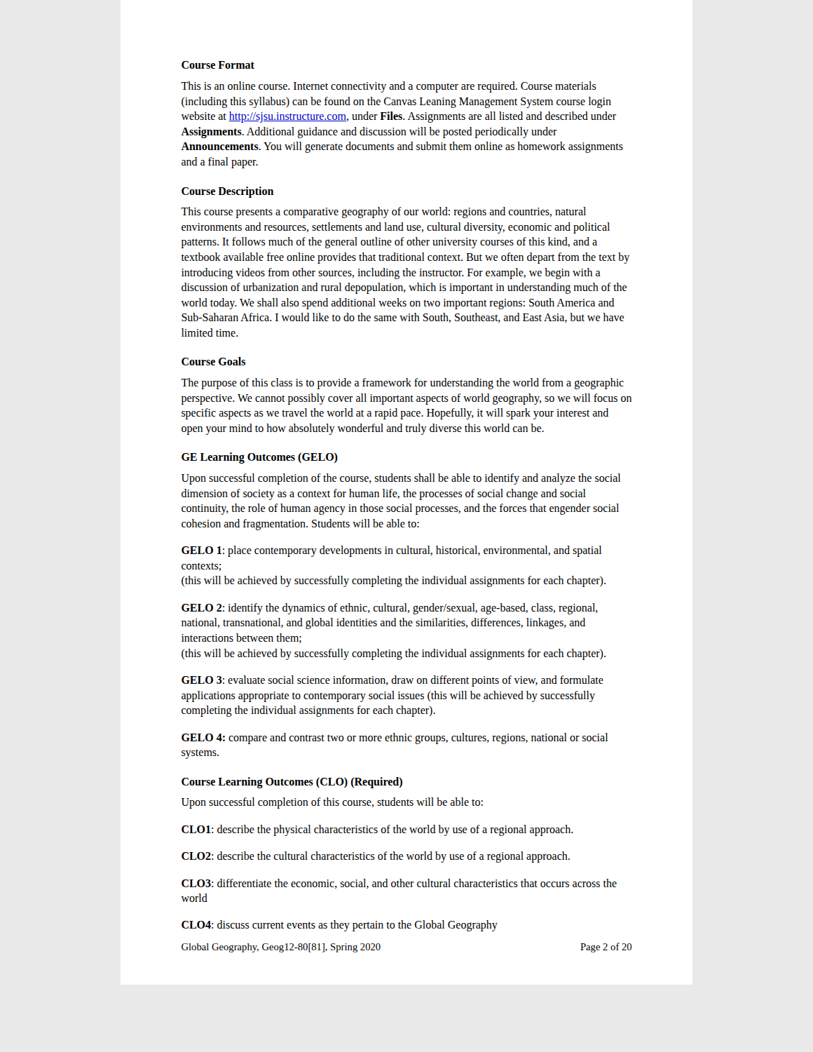Course Format
This is an online course. Internet connectivity and a computer are required. Course materials (including this syllabus) can be found on the Canvas Leaning Management System course login website at http://sjsu.instructure.com, under Files. Assignments are all listed and described under Assignments. Additional guidance and discussion will be posted periodically under Announcements. You will generate documents and submit them online as homework assignments and a final paper.
Course Description
This course presents a comparative geography of our world: regions and countries, natural environments and resources, settlements and land use, cultural diversity, economic and political patterns. It follows much of the general outline of other university courses of this kind, and a textbook available free online provides that traditional context. But we often depart from the text by introducing videos from other sources, including the instructor. For example, we begin with a discussion of urbanization and rural depopulation, which is important in understanding much of the world today. We shall also spend additional weeks on two important regions: South America and Sub-Saharan Africa. I would like to do the same with South, Southeast, and East Asia, but we have limited time.
Course Goals
The purpose of this class is to provide a framework for understanding the world from a geographic perspective. We cannot possibly cover all important aspects of world geography, so we will focus on specific aspects as we travel the world at a rapid pace. Hopefully, it will spark your interest and open your mind to how absolutely wonderful and truly diverse this world can be.
GE Learning Outcomes (GELO)
Upon successful completion of the course, students shall be able to identify and analyze the social dimension of society as a context for human life, the processes of social change and social continuity, the role of human agency in those social processes, and the forces that engender social cohesion and fragmentation. Students will be able to:
GELO 1: place contemporary developments in cultural, historical, environmental, and spatial contexts;
(this will be achieved by successfully completing the individual assignments for each chapter).
GELO 2: identify the dynamics of ethnic, cultural, gender/sexual, age-based, class, regional, national, transnational, and global identities and the similarities, differences, linkages, and interactions between them;
(this will be achieved by successfully completing the individual assignments for each chapter).
GELO 3: evaluate social science information, draw on different points of view, and formulate applications appropriate to contemporary social issues (this will be achieved by successfully completing the individual assignments for each chapter).
GELO 4: compare and contrast two or more ethnic groups, cultures, regions, national or social systems.
Course Learning Outcomes (CLO) (Required)
Upon successful completion of this course, students will be able to:
CLO1: describe the physical characteristics of the world by use of a regional approach.
CLO2: describe the cultural characteristics of the world by use of a regional approach.
CLO3: differentiate the economic, social, and other cultural characteristics that occurs across the world
CLO4: discuss current events as they pertain to the Global Geography
Global Geography, Geog12-80[81], Spring 2020 Page 2 of 20